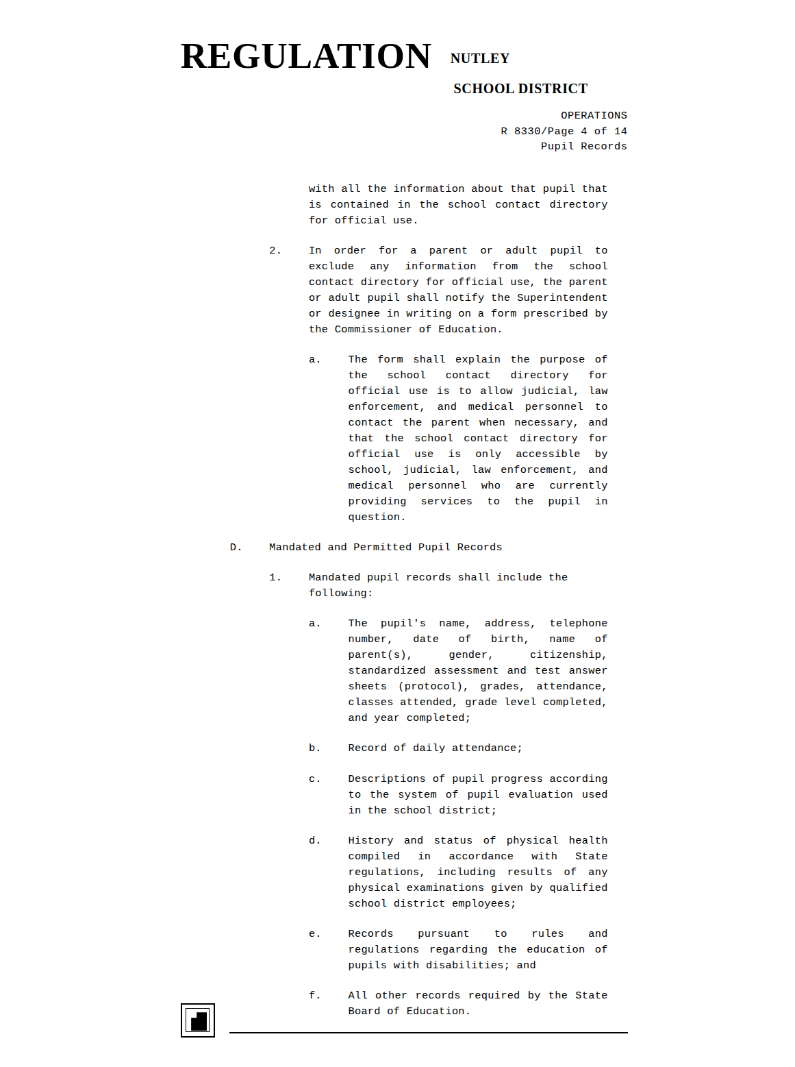REGULATION
NUTLEY
SCHOOL DISTRICT
OPERATIONS
R 8330/Page 4 of 14
Pupil Records
with all the information about that pupil that is contained in the school contact directory for official use.
2.
In order for a parent or adult pupil to exclude any information from the school contact directory for official use, the parent or adult pupil shall notify the Superintendent or designee in writing on a form prescribed by the Commissioner of Education.
a.
The form shall explain the purpose of the school contact directory for official use is to allow judicial, law enforcement, and medical personnel to contact the parent when necessary, and that the school contact directory for official use is only accessible by school, judicial, law enforcement, and medical personnel who are currently providing services to the pupil in question.
D.
Mandated and Permitted Pupil Records
1.
Mandated pupil records shall include the following:
a.
The pupil's name, address, telephone number, date of birth, name of parent(s), gender, citizenship, standardized assessment and test answer sheets (protocol), grades, attendance, classes attended, grade level completed, and year completed;
b.
Record of daily attendance;
c.
Descriptions of pupil progress according to the system of pupil evaluation used in the school district;
d.
History and status of physical health compiled in accordance with State regulations, including results of any physical examinations given by qualified school district employees;
e.
Records pursuant to rules and regulations regarding the education of pupils with disabilities; and
f.
All other records required by the State Board of Education.